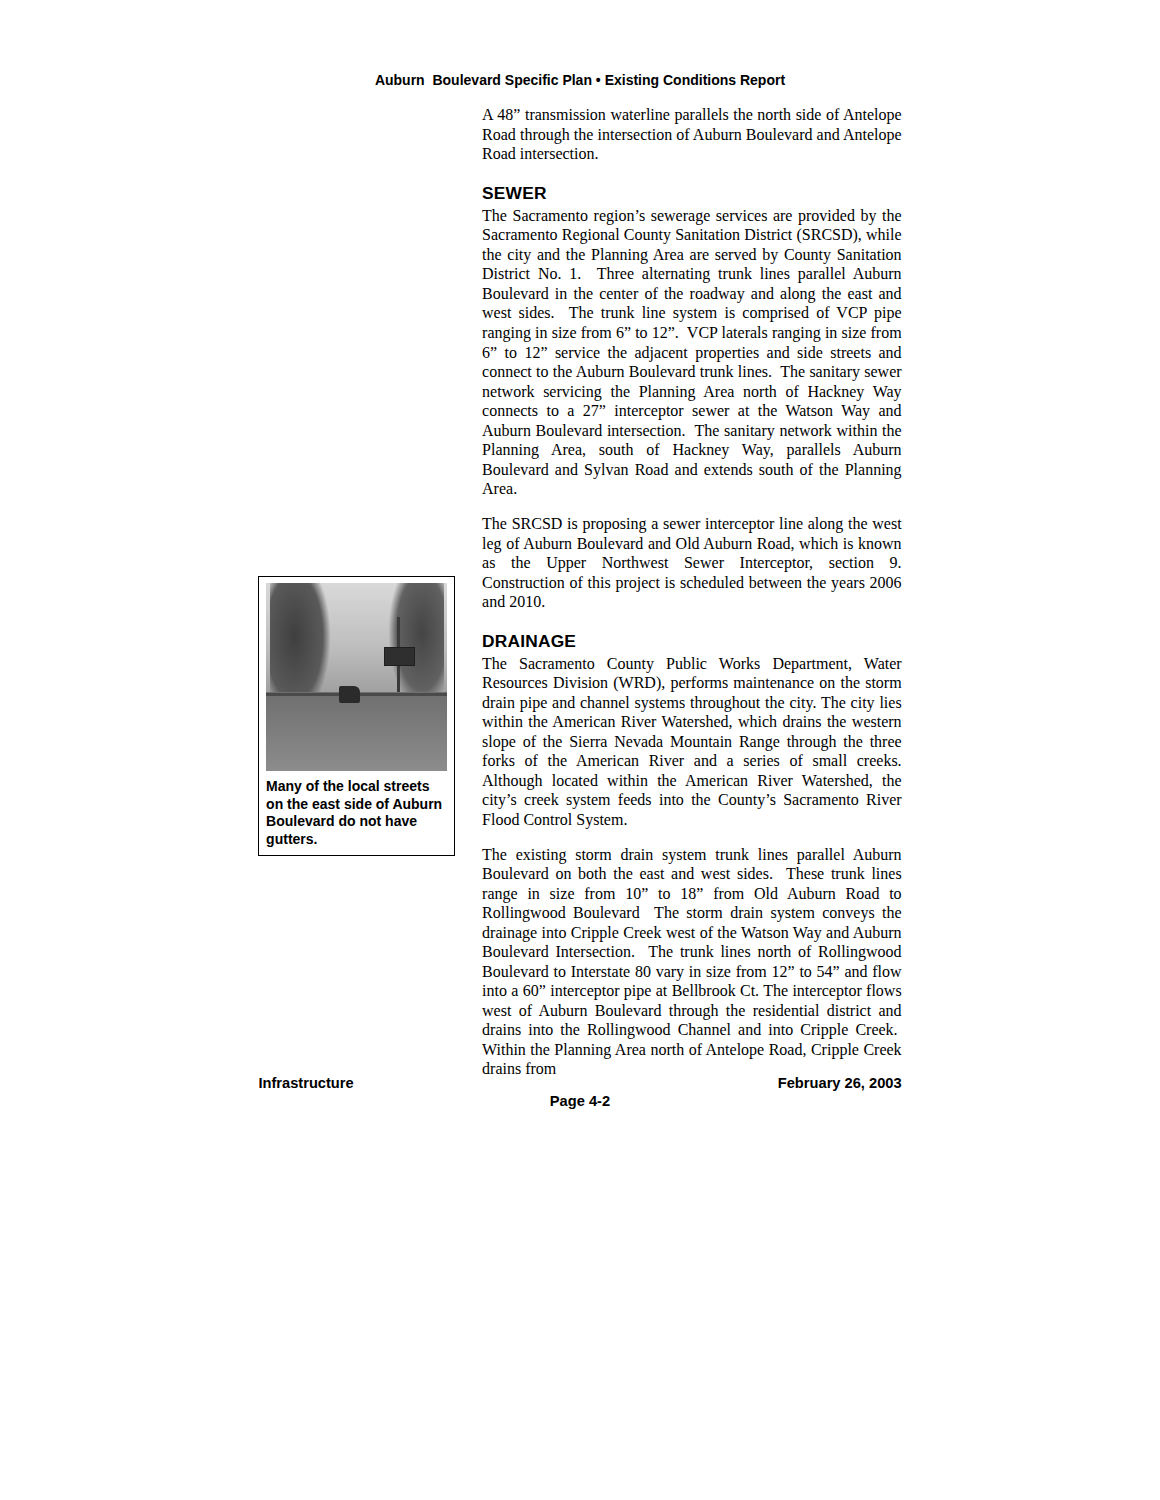Auburn Boulevard Specific Plan • Existing Conditions Report
Many of the local streets on the east side of Auburn Boulevard do not have gutters.
A 48” transmission waterline parallels the north side of Antelope Road through the intersection of Auburn Boulevard and Antelope Road intersection.
SEWER
The Sacramento region’s sewerage services are provided by the Sacramento Regional County Sanitation District (SRCSD), while the city and the Planning Area are served by County Sanitation District No. 1. Three alternating trunk lines parallel Auburn Boulevard in the center of the roadway and along the east and west sides. The trunk line system is comprised of VCP pipe ranging in size from 6” to 12”. VCP laterals ranging in size from 6” to 12” service the adjacent properties and side streets and connect to the Auburn Boulevard trunk lines. The sanitary sewer network servicing the Planning Area north of Hackney Way connects to a 27” interceptor sewer at the Watson Way and Auburn Boulevard intersection. The sanitary network within the Planning Area, south of Hackney Way, parallels Auburn Boulevard and Sylvan Road and extends south of the Planning Area.
The SRCSD is proposing a sewer interceptor line along the west leg of Auburn Boulevard and Old Auburn Road, which is known as the Upper Northwest Sewer Interceptor, section 9. Construction of this project is scheduled between the years 2006 and 2010.
DRAINAGE
The Sacramento County Public Works Department, Water Resources Division (WRD), performs maintenance on the storm drain pipe and channel systems throughout the city. The city lies within the American River Watershed, which drains the western slope of the Sierra Nevada Mountain Range through the three forks of the American River and a series of small creeks. Although located within the American River Watershed, the city’s creek system feeds into the County’s Sacramento River Flood Control System.
The existing storm drain system trunk lines parallel Auburn Boulevard on both the east and west sides. These trunk lines range in size from 10” to 18” from Old Auburn Road to Rollingwood Boulevard The storm drain system conveys the drainage into Cripple Creek west of the Watson Way and Auburn Boulevard Intersection. The trunk lines north of Rollingwood Boulevard to Interstate 80 vary in size from 12” to 54” and flow into a 60” interceptor pipe at Bellbrook Ct. The interceptor flows west of Auburn Boulevard through the residential district and drains into the Rollingwood Channel and into Cripple Creek. Within the Planning Area north of Antelope Road, Cripple Creek drains from
Infrastructure
February 26, 2003
Page 4-2